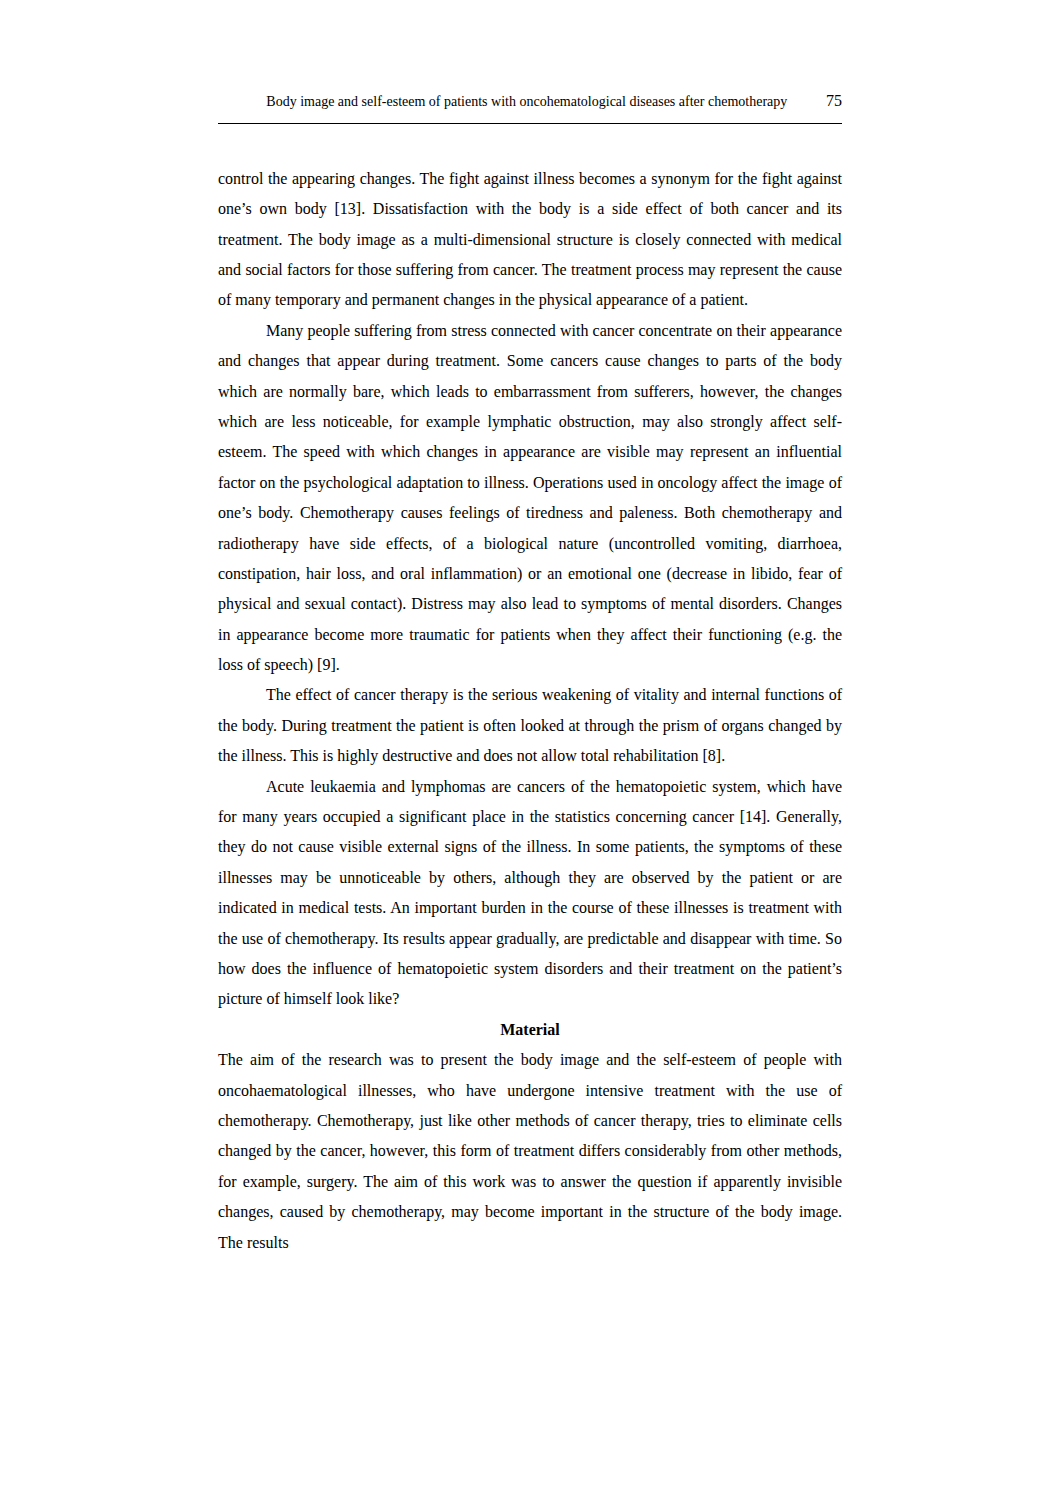Body image and self-esteem of patients with oncohematological diseases after chemotherapy
75
control the appearing changes. The fight against illness becomes a synonym for the fight against one’s own body [13]. Dissatisfaction with the body is a side effect of both cancer and its treatment. The body image as a multi-dimensional structure is closely connected with medical and social factors for those suffering from cancer. The treatment process may represent the cause of many temporary and permanent changes in the physical appearance of a patient.
Many people suffering from stress connected with cancer concentrate on their appearance and changes that appear during treatment. Some cancers cause changes to parts of the body which are normally bare, which leads to embarrassment from sufferers, however, the changes which are less noticeable, for example lymphatic obstruction, may also strongly affect self-esteem. The speed with which changes in appearance are visible may represent an influential factor on the psychological adaptation to illness. Operations used in oncology affect the image of one’s body. Chemotherapy causes feelings of tiredness and paleness. Both chemotherapy and radiotherapy have side effects, of a biological nature (uncontrolled vomiting, diarrhoea, constipation, hair loss, and oral inflammation) or an emotional one (decrease in libido, fear of physical and sexual contact). Distress may also lead to symptoms of mental disorders. Changes in appearance become more traumatic for patients when they affect their functioning (e.g. the loss of speech) [9].
The effect of cancer therapy is the serious weakening of vitality and internal functions of the body. During treatment the patient is often looked at through the prism of organs changed by the illness. This is highly destructive and does not allow total rehabilitation [8].
Acute leukaemia and lymphomas are cancers of the hematopoietic system, which have for many years occupied a significant place in the statistics concerning cancer [14]. Generally, they do not cause visible external signs of the illness. In some patients, the symptoms of these illnesses may be unnoticeable by others, although they are observed by the patient or are indicated in medical tests. An important burden in the course of these illnesses is treatment with the use of chemotherapy. Its results appear gradually, are predictable and disappear with time. So how does the influence of hematopoietic system disorders and their treatment on the patient’s picture of himself look like?
Material
The aim of the research was to present the body image and the self-esteem of people with oncohaematological illnesses, who have undergone intensive treatment with the use of chemotherapy. Chemotherapy, just like other methods of cancer therapy, tries to eliminate cells changed by the cancer, however, this form of treatment differs considerably from other methods, for example, surgery. The aim of this work was to answer the question if apparently invisible changes, caused by chemotherapy, may become important in the structure of the body image. The results